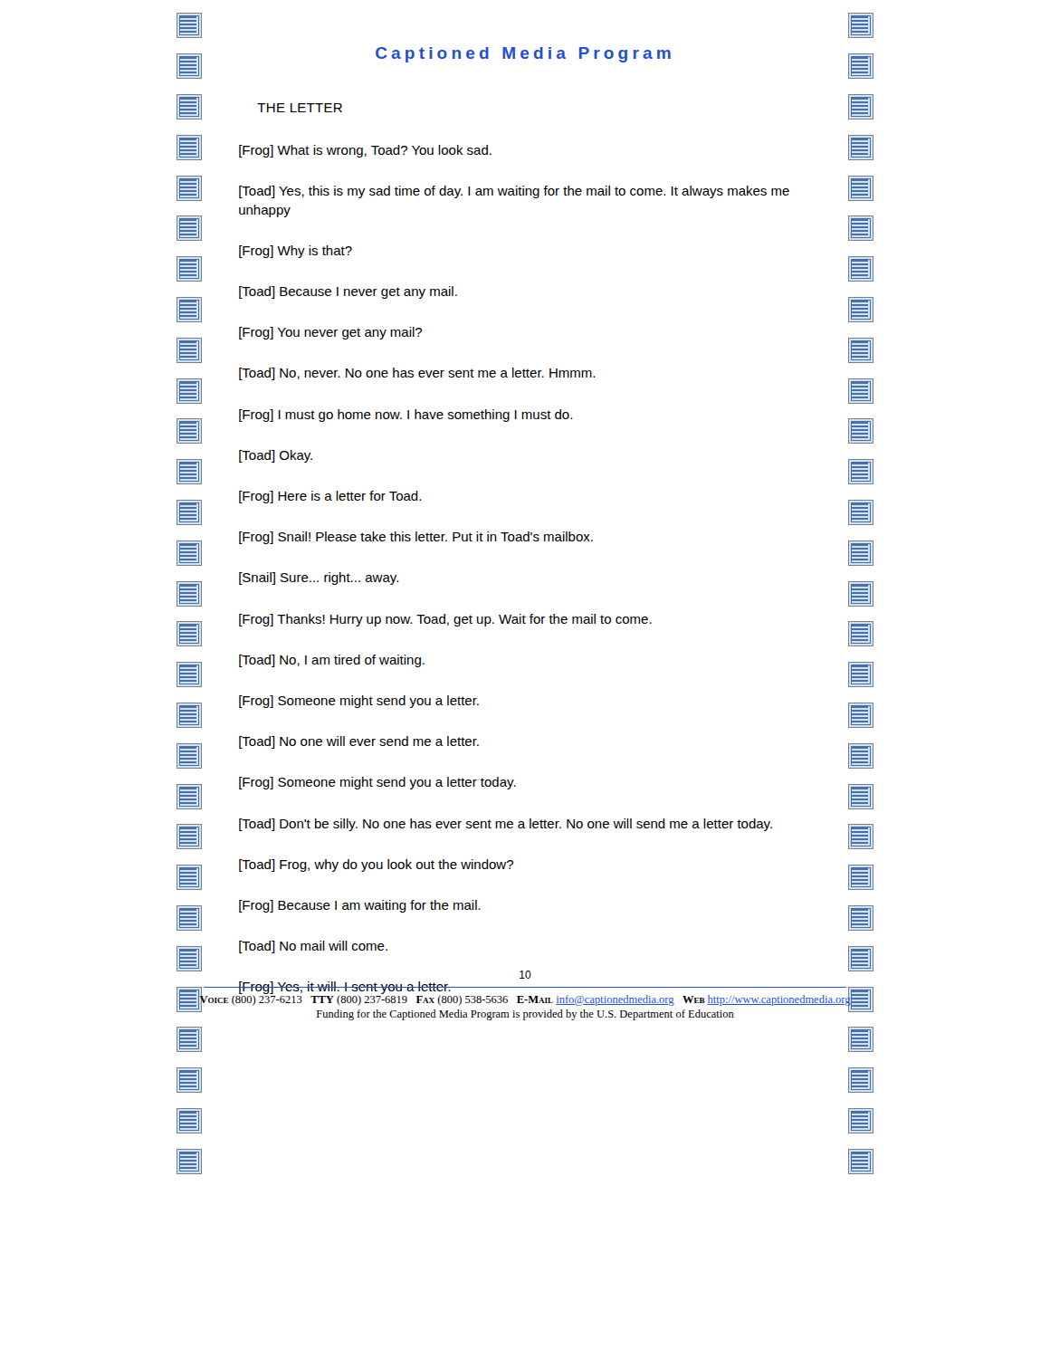Captioned Media Program
THE LETTER
[Frog] What is wrong, Toad? You look sad.
[Toad] Yes, this is my sad time of day. I am waiting for the mail to come. It always makes me unhappy
[Frog] Why is that?
[Toad] Because I never get any mail.
[Frog] You never get any mail?
[Toad] No, never. No one has ever sent me a letter. Hmmm.
[Frog] I must go home now. I have something I must do.
[Toad] Okay.
[Frog] Here is a letter for Toad.
[Frog] Snail! Please take this letter. Put it in Toad's mailbox.
[Snail] Sure... right... away.
[Frog] Thanks! Hurry up now. Toad, get up. Wait for the mail to come.
[Toad] No, I am tired of waiting.
[Frog] Someone might send you a letter.
[Toad] No one will ever send me a letter.
[Frog] Someone might send you a letter today.
[Toad] Don't be silly. No one has ever sent me a letter. No one will send me a letter today.
[Toad] Frog, why do you look out the window?
[Frog] Because I am waiting for the mail.
[Toad] No mail will come.
[Frog] Yes, it will. I sent you a letter.
10
Voice (800) 237-6213 TTY (800) 237-6819 Fax (800) 538-5636 E-Mail info@captionedmedia.org Web http://www.captionedmedia.org
Funding for the Captioned Media Program is provided by the U.S. Department of Education